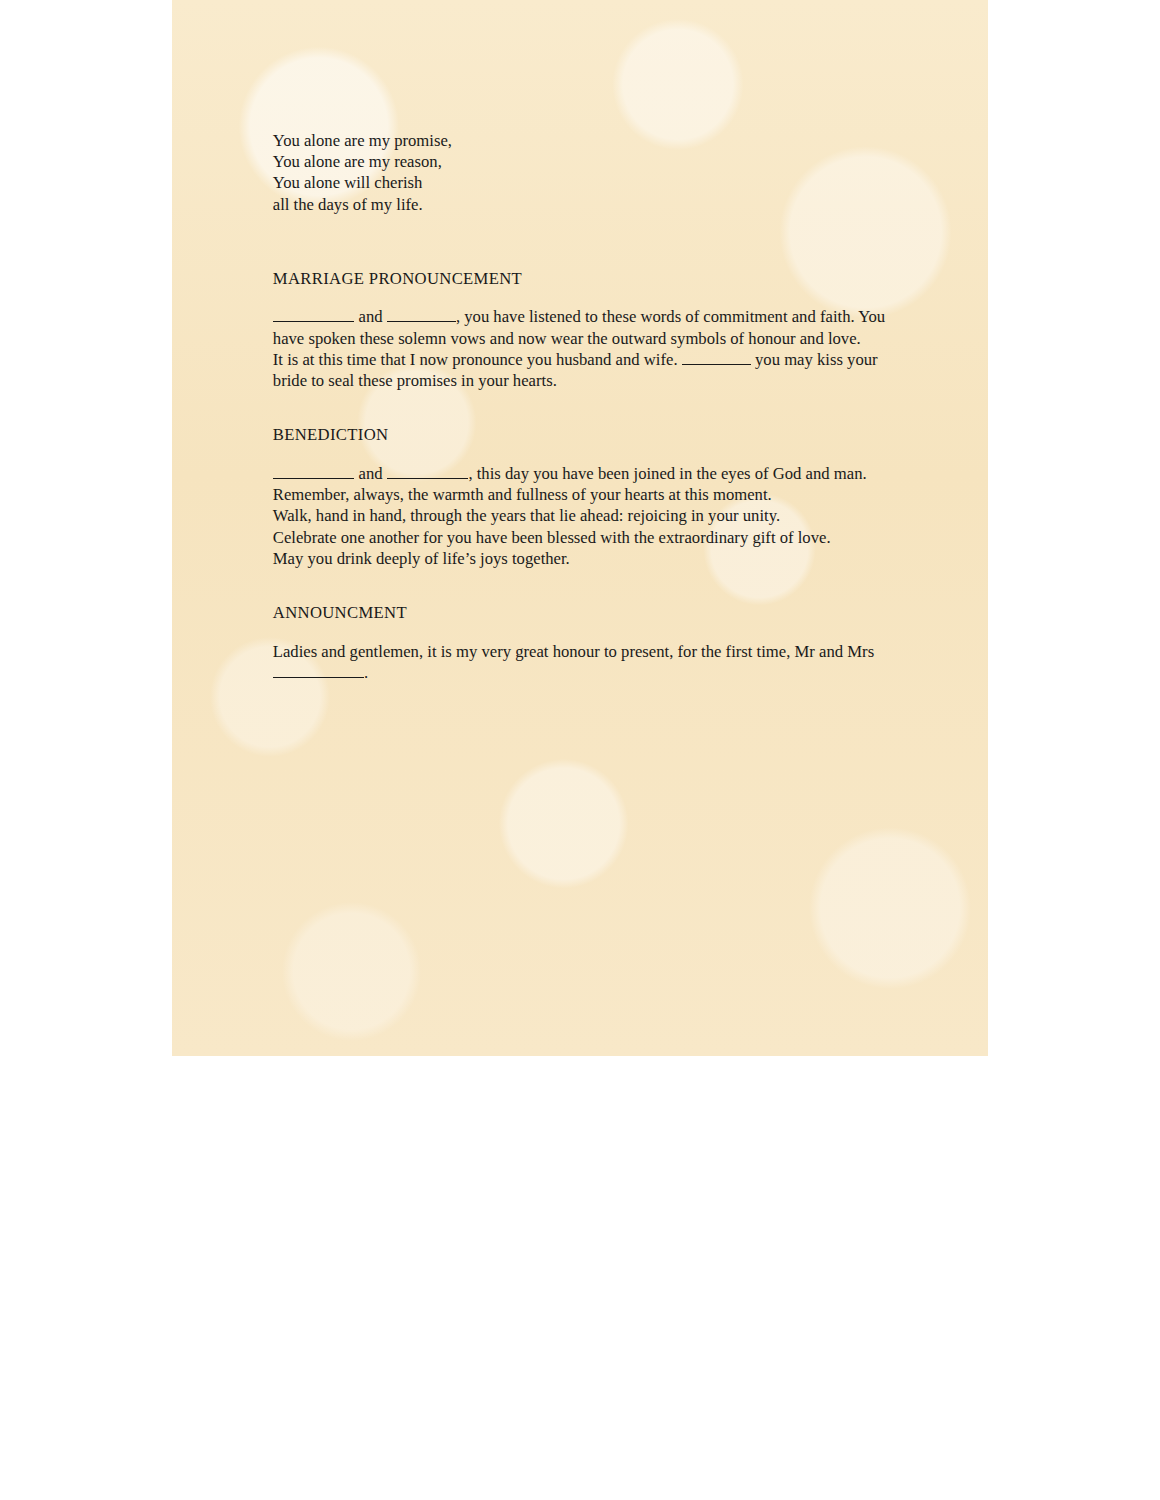You alone are my promise,
You alone are my reason,
You alone will cherish
all the days of my life.
Marriage Pronouncement
and , you have listened to these words of commitment and faith. You have spoken these solemn vows and now wear the outward symbols of honour and love.
It is at this time that I now pronounce you husband and wife. you may kiss your bride to seal these promises in your hearts.
Benediction
and , this day you have been joined in the eyes of God and man. Remember, always, the warmth and fullness of your hearts at this moment.
Walk, hand in hand, through the years that lie ahead: rejoicing in your unity.
Celebrate one another for you have been blessed with the extraordinary gift of love.
May you drink deeply of life’s joys together.
Announcment
Ladies and gentlemen, it is my very great honour to present, for the first time, Mr and Mrs .